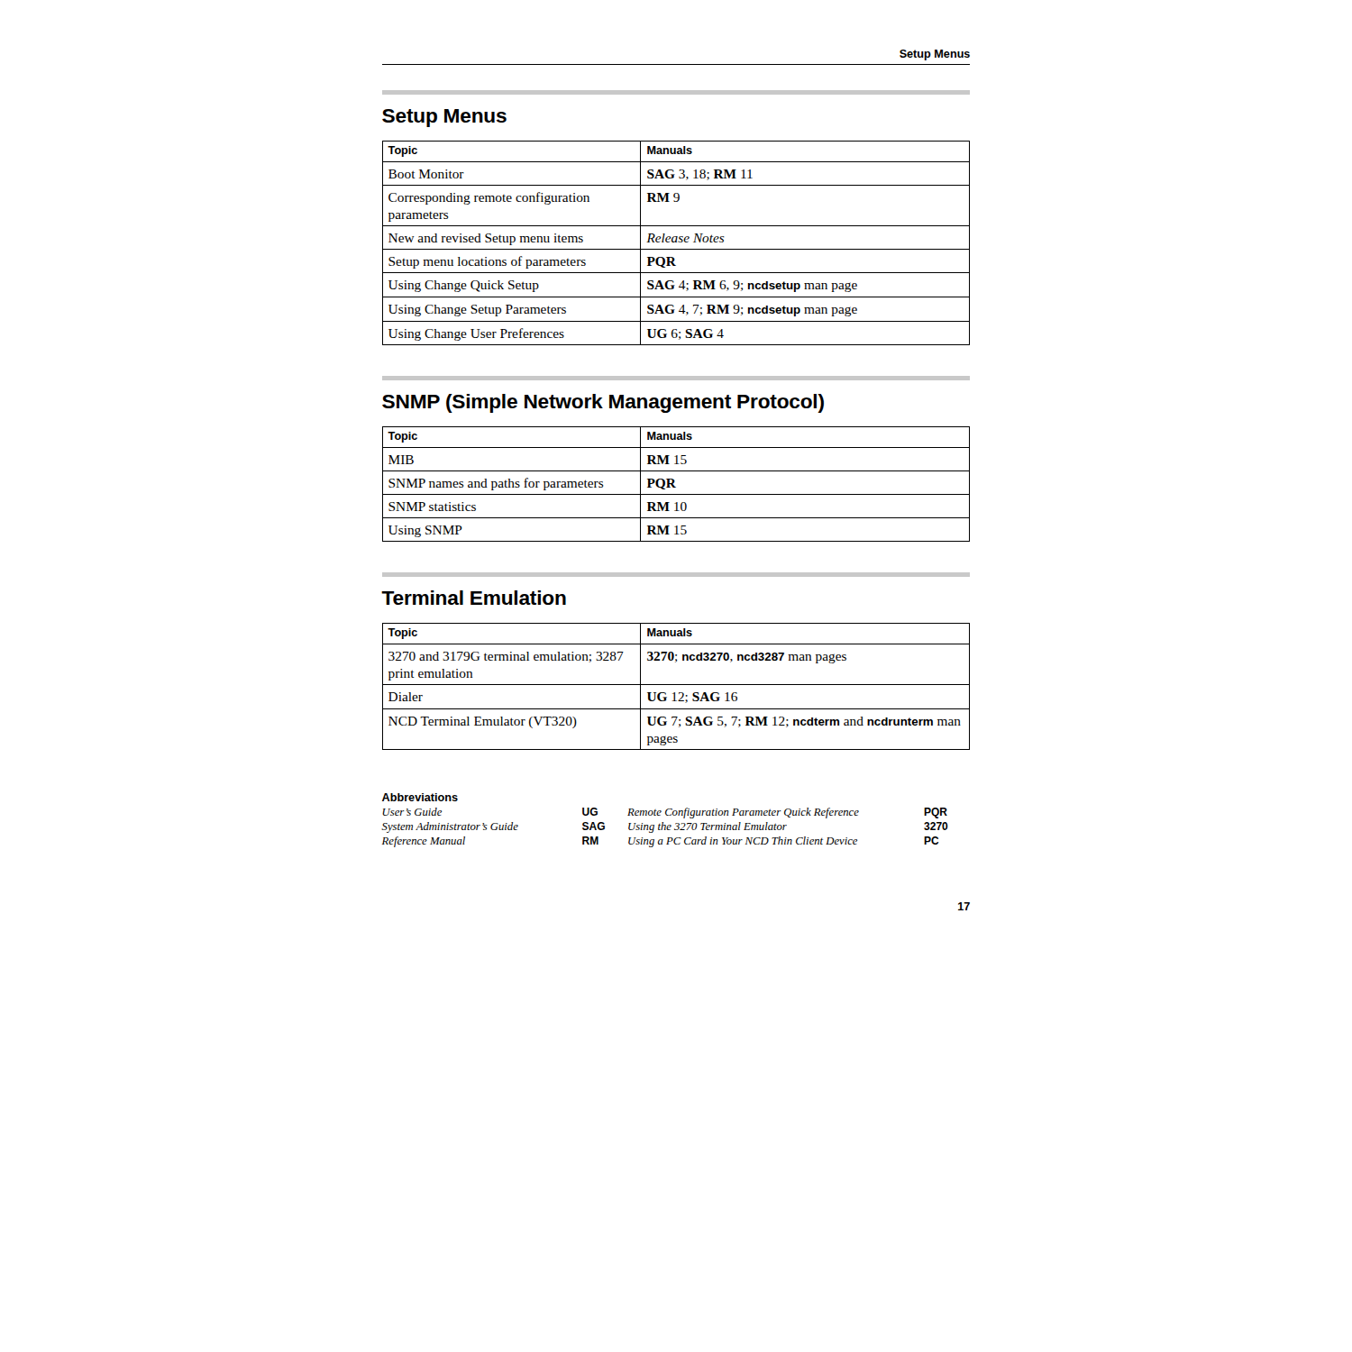Setup Menus
Setup Menus
| Topic | Manuals |
| --- | --- |
| Boot Monitor | SAG 3, 18; RM 11 |
| Corresponding remote configuration parameters | RM 9 |
| New and revised Setup menu items | Release Notes |
| Setup menu locations of parameters | PQR |
| Using Change Quick Setup | SAG 4; RM 6, 9; ncdsetup man page |
| Using Change Setup Parameters | SAG 4, 7; RM 9; ncdsetup man page |
| Using Change User Preferences | UG 6; SAG 4 |
SNMP (Simple Network Management Protocol)
| Topic | Manuals |
| --- | --- |
| MIB | RM 15 |
| SNMP names and paths for parameters | PQR |
| SNMP statistics | RM 10 |
| Using SNMP | RM 15 |
Terminal Emulation
| Topic | Manuals |
| --- | --- |
| 3270 and 3179G terminal emulation; 3287 print emulation | 3270 ; ncd3270 , ncd3287 man pages |
| Dialer | UG 12; SAG 16 |
| NCD Terminal Emulator (VT320) | UG 7; SAG 5, 7; RM 12; ncdterm and ncdrunterm man pages |
Abbreviations
| User’s Guide | UG | Remote Configuration Parameter Quick Reference | PQR |
| System Administrator’s Guide | SAG | Using the 3270 Terminal Emulator | 3270 |
| Reference Manual | RM | Using a PC Card in Your NCD Thin Client Device | PC |
17